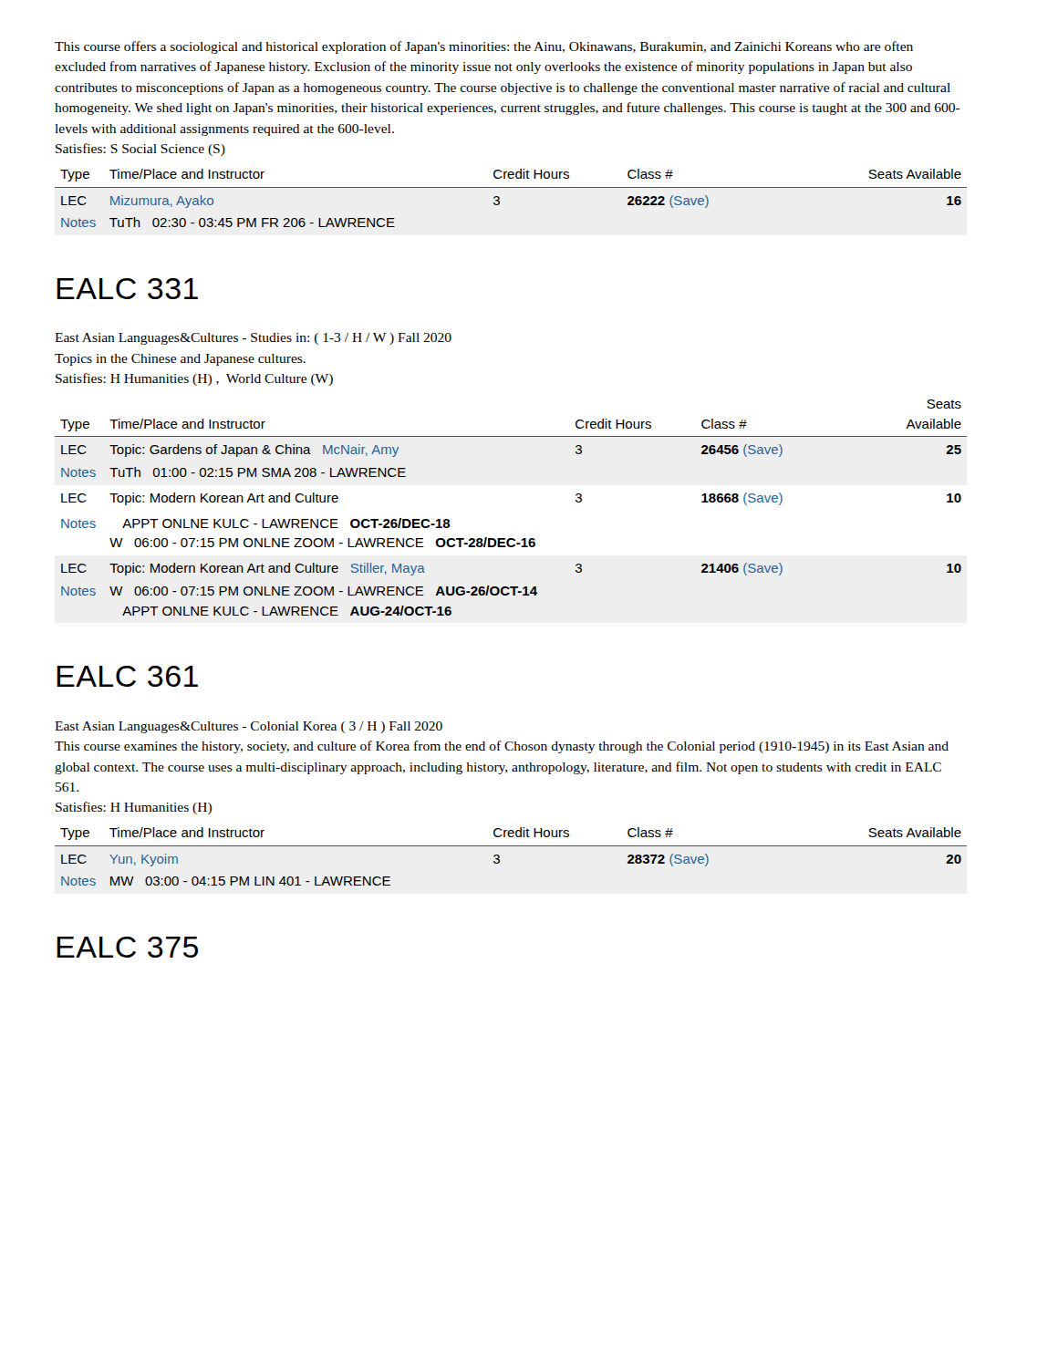This course offers a sociological and historical exploration of Japan's minorities: the Ainu, Okinawans, Burakumin, and Zainichi Koreans who are often excluded from narratives of Japanese history. Exclusion of the minority issue not only overlooks the existence of minority populations in Japan but also contributes to misconceptions of Japan as a homogeneous country. The course objective is to challenge the conventional master narrative of racial and cultural homogeneity. We shed light on Japan's minorities, their historical experiences, current struggles, and future challenges. This course is taught at the 300 and 600-levels with additional assignments required at the 600-level.
Satisfies: S Social Science (S)
| Type | Time/Place and Instructor | Credit Hours | Class # | Seats Available |
| --- | --- | --- | --- | --- |
| LEC | Mizumura, Ayako | 3 | 26222 (Save) | 16 |
| Notes | TuTh 02:30 - 03:45 PM FR 206 - LAWRENCE | |
EALC 331
East Asian Languages&Cultures - Studies in: ( 1-3 / H / W ) Fall 2020
Topics in the Chinese and Japanese cultures.
Satisfies: H Humanities (H) , World Culture (W)
| Type | Time/Place and Instructor | Credit Hours | Class # | Seats Available |
| --- | --- | --- | --- | --- |
| LEC | Topic: Gardens of Japan & China McNair, Amy | 3 | 26456 (Save) | 25 |
| Notes | TuTh 01:00 - 02:15 PM SMA 208 - LAWRENCE |
| LEC | Topic: Modern Korean Art and Culture | 3 | 18668 (Save) | 10 |
| Notes | APPT ONLNE KULC - LAWRENCE OCT-26/DEC-18 W 06:00 - 07:15 PM ONLNE ZOOM - LAWRENCE OCT-28/DEC-16 |
| LEC | Topic: Modern Korean Art and Culture Stiller, Maya | 3 | 21406 (Save) | 10 |
| Notes | W 06:00 - 07:15 PM ONLNE ZOOM - LAWRENCE AUG-26/OCT-14 APPT ONLNE KULC - LAWRENCE AUG-24/OCT-16 |
EALC 361
East Asian Languages&Cultures - Colonial Korea ( 3 / H ) Fall 2020
This course examines the history, society, and culture of Korea from the end of Choson dynasty through the Colonial period (1910-1945) in its East Asian and global context. The course uses a multi-disciplinary approach, including history, anthropology, literature, and film. Not open to students with credit in EALC 561.
Satisfies: H Humanities (H)
| Type | Time/Place and Instructor | Credit Hours | Class # | Seats Available |
| --- | --- | --- | --- | --- |
| LEC | Yun, Kyoim | 3 | 28372 (Save) | 20 |
| Notes | MW 03:00 - 04:15 PM LIN 401 - LAWRENCE |
EALC 375